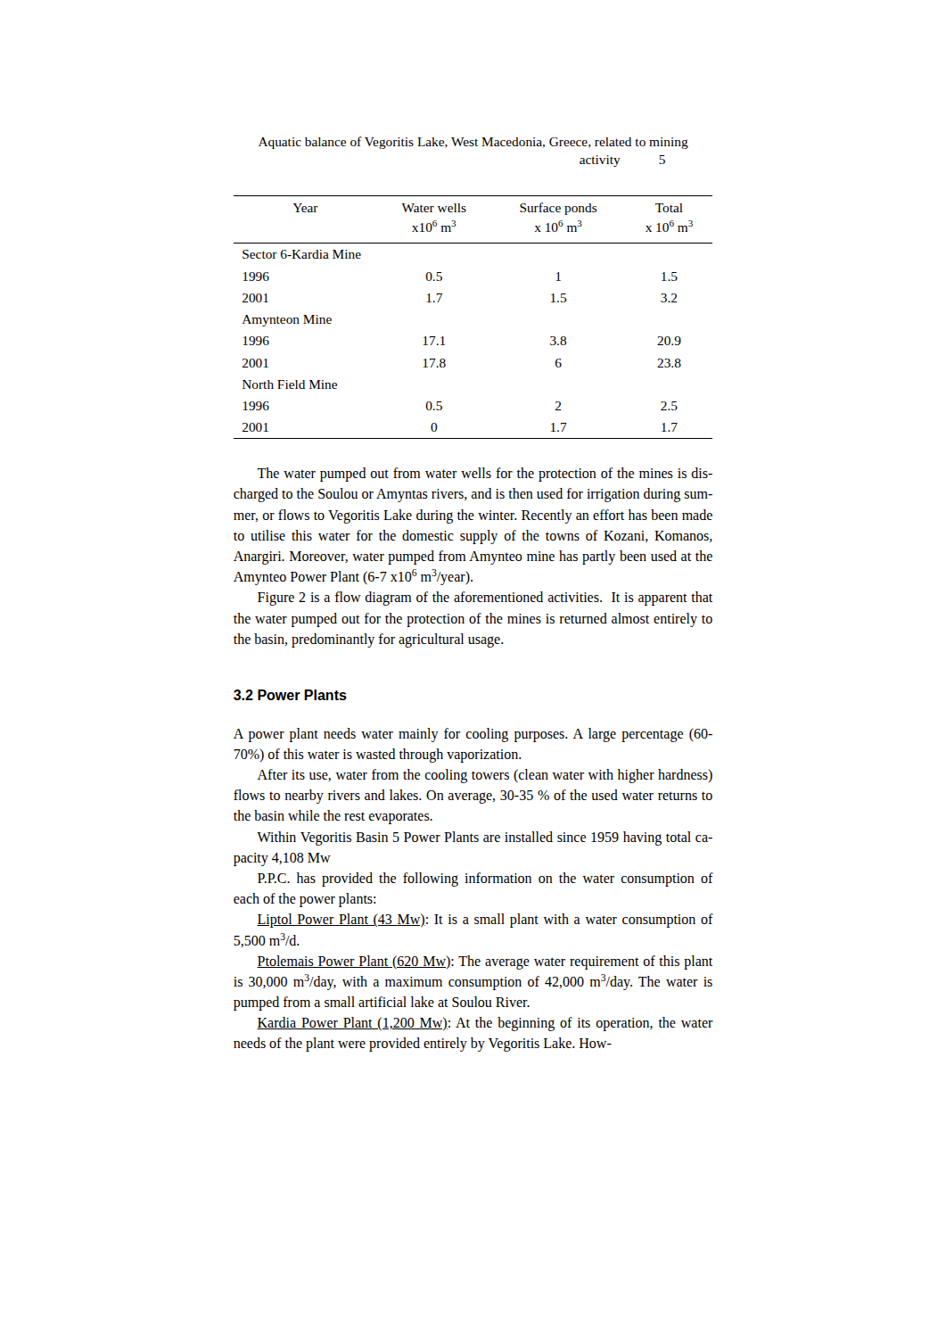Aquatic balance of Vegoritis Lake, West Macedonia, Greece, related to mining activity5
| Year | Water wells x10 6 m 3 | Surface ponds x 10 6 m 3 | Total x 10 6 m 3 |
| --- | --- | --- | --- |
| Sector 6-Kardia Mine |
| 1996 | 0.5 | 1 | 1.5 |
| 2001 | 1.7 | 1.5 | 3.2 |
| Amynteon Mine |
| 1996 | 17.1 | 3.8 | 20.9 |
| 2001 | 17.8 | 6 | 23.8 |
| North Field Mine |
| 1996 | 0.5 | 2 | 2.5 |
| 2001 | 0 | 1.7 | 1.7 |
The water pumped out from water wells for the protection of the mines is discharged to the Soulou or Amyntas rivers, and is then used for irrigation during summer, or flows to Vegoritis Lake during the winter. Recently an effort has been made to utilise this water for the domestic supply of the towns of Kozani, Komanos, Anargiri. Moreover, water pumped from Amynteo mine has partly been used at the Amynteo Power Plant (6-7 x106 m3/year).
Figure 2 is a flow diagram of the aforementioned activities. It is apparent that the water pumped out for the protection of the mines is returned almost entirely to the basin, predominantly for agricultural usage.
3.2 Power Plants
A power plant needs water mainly for cooling purposes. A large percentage (60-70%) of this water is wasted through vaporization.
After its use, water from the cooling towers (clean water with higher hardness) flows to nearby rivers and lakes. On average, 30-35 % of the used water returns to the basin while the rest evaporates.
Within Vegoritis Basin 5 Power Plants are installed since 1959 having total capacity 4,108 Mw
P.P.C. has provided the following information on the water consumption of each of the power plants:
Liptol Power Plant (43 Mw): It is a small plant with a water consumption of 5,500 m3/d.
Ptolemais Power Plant (620 Mw): The average water requirement of this plant is 30,000 m3/day, with a maximum consumption of 42,000 m3/day. The water is pumped from a small artificial lake at Soulou River.
Kardia Power Plant (1,200 Mw): At the beginning of its operation, the water needs of the plant were provided entirely by Vegoritis Lake. How-